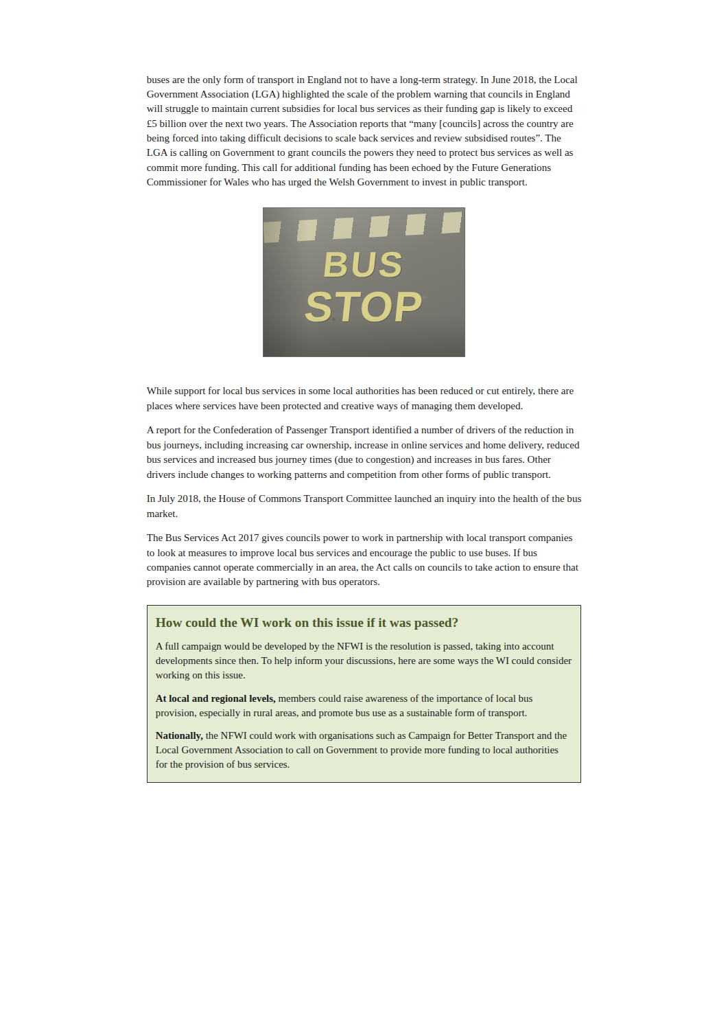buses are the only form of transport in England not to have a long-term strategy. In June 2018, the Local Government Association (LGA) highlighted the scale of the problem warning that councils in England will struggle to maintain current subsidies for local bus services as their funding gap is likely to exceed £5 billion over the next two years. The Association reports that “many [councils] across the country are being forced into taking difficult decisions to scale back services and review subsidised routes”. The LGA is calling on Government to grant councils the powers they need to protect bus services as well as commit more funding. This call for additional funding has been echoed by the Future Generations Commissioner for Wales who has urged the Welsh Government to invest in public transport.
BUS
STOP
While support for local bus services in some local authorities has been reduced or cut entirely, there are places where services have been protected and creative ways of managing them developed.
A report for the Confederation of Passenger Transport identified a number of drivers of the reduction in bus journeys, including increasing car ownership, increase in online services and home delivery, reduced bus services and increased bus journey times (due to congestion) and increases in bus fares. Other drivers include changes to working patterns and competition from other forms of public transport.
In July 2018, the House of Commons Transport Committee launched an inquiry into the health of the bus market.
The Bus Services Act 2017 gives councils power to work in partnership with local transport companies to look at measures to improve local bus services and encourage the public to use buses. If bus companies cannot operate commercially in an area, the Act calls on councils to take action to ensure that provision are available by partnering with bus operators.
How could the WI work on this issue if it was passed?
A full campaign would be developed by the NFWI is the resolution is passed, taking into account developments since then. To help inform your discussions, here are some ways the WI could consider working on this issue.
At local and regional levels, members could raise awareness of the importance of local bus provision, especially in rural areas, and promote bus use as a sustainable form of transport.
Nationally, the NFWI could work with organisations such as Campaign for Better Transport and the Local Government Association to call on Government to provide more funding to local authorities for the provision of bus services.